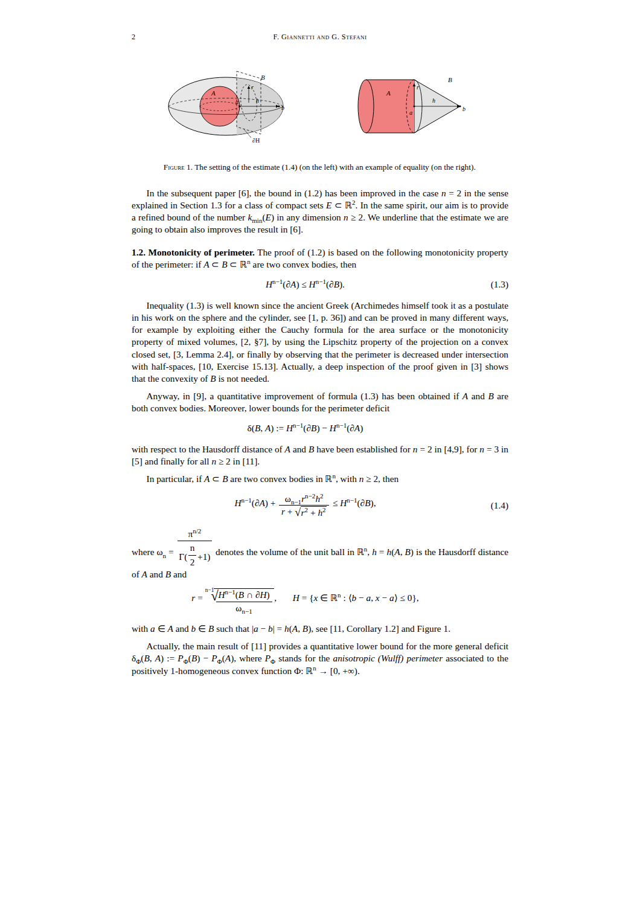2
F. Giannetti and G. Stefani
r a h b A B ∂H r a h b A B
Figure 1. The setting of the estimate (1.4) (on the left) with an example of equality (on the right).
In the subsequent paper [6], the bound in (1.2) has been improved in the case n = 2 in the sense explained in Section 1.3 for a class of compact sets E ⊂ ℝ2. In the same spirit, our aim is to provide a refined bound of the number kmin(E) in any dimension n ≥ 2. We underline that the estimate we are going to obtain also improves the result in [6].
1.2. Monotonicity of perimeter. The proof of (1.2) is based on the following monotonicity property of the perimeter: if A ⊂ B ⊂ ℝn are two convex bodies, then
Hn−1(∂A) ≤ Hn−1(∂B).
(1.3)
Inequality (1.3) is well known since the ancient Greek (Archimedes himself took it as a postulate in his work on the sphere and the cylinder, see [1, p. 36]) and can be proved in many different ways, for example by exploiting either the Cauchy formula for the area surface or the monotonicity property of mixed volumes, [2, §7], by using the Lipschitz property of the projection on a convex closed set, [3, Lemma 2.4], or finally by observing that the perimeter is decreased under intersection with half-spaces, [10, Exercise 15.13]. Actually, a deep inspection of the proof given in [3] shows that the convexity of B is not needed.
Anyway, in [9], a quantitative improvement of formula (1.3) has been obtained if A and B are both convex bodies. Moreover, lower bounds for the perimeter deficit
δ(B, A) := Hn−1(∂B) − Hn−1(∂A)
with respect to the Hausdorff distance of A and B have been established for n = 2 in [4,9], for n = 3 in [5] and finally for all n ≥ 2 in [11].
In particular, if A ⊂ B are two convex bodies in ℝn, with n ≥ 2, then
Hn−1(∂A) + ωn−1rn−2h2 r + r2 + h2 ≤ Hn−1(∂B),
(1.4)
where ωn = πn/2 Γ(n 2+1) denotes the volume of the unit ball in ℝn, h = h(A, B) is the Hausdorff distance of A and B and
r = n−1 Hn−1(B ∩ ∂H) ωn−1 , H = {x ∈ ℝn : ⟨b − a, x − a⟩ ≤ 0},
with a ∈ A and b ∈ B such that |a − b| = h(A, B), see [11, Corollary 1.2] and Figure 1.
Actually, the main result of [11] provides a quantitative lower bound for the more general deficit δΦ(B, A) := PΦ(B) − PΦ(A), where PΦ stands for the anisotropic (Wulff) perimeter associated to the positively 1-homogeneous convex function Φ: ℝn → [0, +∞).